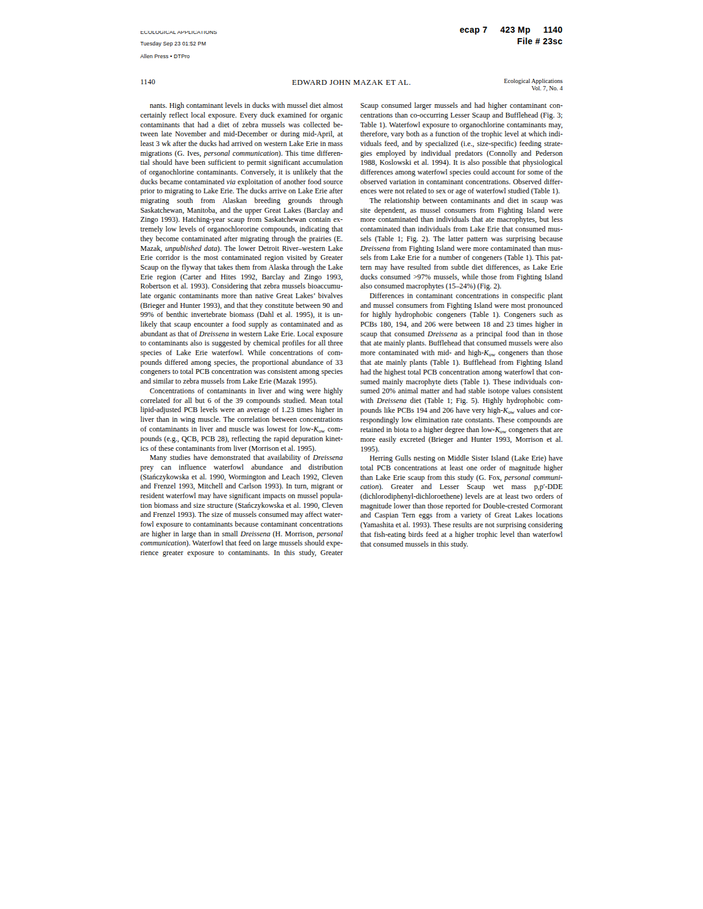ECOLOGICAL APPLICATIONS Tuesday Sep 23 01:52 PM
Allen Press • DTPro
ecap 7423 Mp 1140
File # 23sc
1140
EDWARD JOHN MAZAK ET AL.
Ecological Applications Vol. 7, No. 4
nants. High contaminant levels in ducks with mussel diet almost certainly reflect local exposure. Every duck examined for organic contaminants that had a diet of zebra mussels was collected between late November and mid-December or during mid-April, at least 3 wk after the ducks had arrived on western Lake Erie in mass migrations (G. Ives, personal communication). This time differential should have been sufficient to permit significant accumulation of organochlorine contaminants. Conversely, it is unlikely that the ducks became contaminated via exploitation of another food source prior to migrating to Lake Erie. The ducks arrive on Lake Erie after migrating south from Alaskan breeding grounds through Saskatchewan, Manitoba, and the upper Great Lakes (Barclay and Zingo 1993). Hatching-year scaup from Saskatchewan contain extremely low levels of organochlororine compounds, indicating that they become contaminated after migrating through the prairies (E. Mazak, unpublished data). The lower Detroit River–western Lake Erie corridor is the most contaminated region visited by Greater Scaup on the flyway that takes them from Alaska through the Lake Erie region (Carter and Hites 1992, Barclay and Zingo 1993, Robertson et al. 1993). Considering that zebra mussels bioaccumulate organic contaminants more than native Great Lakes’ bivalves (Brieger and Hunter 1993), and that they constitute between 90 and 99% of benthic invertebrate biomass (Dahl et al. 1995), it is unlikely that scaup encounter a food supply as contaminated and as abundant as that of Dreissena in western Lake Erie. Local exposure to contaminants also is suggested by chemical profiles for all three species of Lake Erie waterfowl. While concentrations of compounds differed among species, the proportional abundance of 33 congeners to total PCB concentration was consistent among species and similar to zebra mussels from Lake Erie (Mazak 1995).
Concentrations of contaminants in liver and wing were highly correlated for all but 6 of the 39 compounds studied. Mean total lipid-adjusted PCB levels were an average of 1.23 times higher in liver than in wing muscle. The correlation between concentrations of contaminants in liver and muscle was lowest for low-Kow compounds (e.g., QCB, PCB 28), reflecting the rapid depuration kinetics of these contaminants from liver (Morrison et al. 1995).
Many studies have demonstrated that availability of Dreissena prey can influence waterfowl abundance and distribution (Stańczykowska et al. 1990, Wormington and Leach 1992, Cleven and Frenzel 1993, Mitchell and Carlson 1993). In turn, migrant or resident waterfowl may have significant impacts on mussel population biomass and size structure (Stańczykowska et al. 1990, Cleven and Frenzel 1993). The size of mussels consumed may affect waterfowl exposure to contaminants because contaminant concentrations are higher in large than in small Dreissena (H. Morrison, personal communication). Waterfowl that feed on large mussels should experience greater exposure to contaminants. In this study, Greater Scaup consumed larger mussels and had higher contaminant concentrations than co-occurring Lesser Scaup and Bufflehead (Fig. 3; Table 1). Waterfowl exposure to organochlorine contaminants may, therefore, vary both as a function of the trophic level at which individuals feed, and by specialized (i.e., size-specific) feeding strategies employed by individual predators (Connolly and Pederson 1988, Koslowski et al. 1994). It is also possible that physiological differences among waterfowl species could account for some of the observed variation in contaminant concentrations. Observed differences were not related to sex or age of waterfowl studied (Table 1).
The relationship between contaminants and diet in scaup was site dependent, as mussel consumers from Fighting Island were more contaminated than individuals that ate macrophytes, but less contaminated than individuals from Lake Erie that consumed mussels (Table 1; Fig. 2). The latter pattern was surprising because Dreissena from Fighting Island were more contaminated than mussels from Lake Erie for a number of congeners (Table 1). This pattern may have resulted from subtle diet differences, as Lake Erie ducks consumed >97% mussels, while those from Fighting Island also consumed macrophytes (15–24%) (Fig. 2).
Differences in contaminant concentrations in conspecific plant and mussel consumers from Fighting Island were most pronounced for highly hydrophobic congeners (Table 1). Congeners such as PCBs 180, 194, and 206 were between 18 and 23 times higher in scaup that consumed Dreissena as a principal food than in those that ate mainly plants. Bufflehead that consumed mussels were also more contaminated with mid- and high-Kow congeners than those that ate mainly plants (Table 1). Bufflehead from Fighting Island had the highest total PCB concentration among waterfowl that consumed mainly macrophyte diets (Table 1). These individuals consumed 20% animal matter and had stable isotope values consistent with Dreissena diet (Table 1; Fig. 5). Highly hydrophobic compounds like PCBs 194 and 206 have very high-Kow values and correspondingly low elimination rate constants. These compounds are retained in biota to a higher degree than low-Kow congeners that are more easily excreted (Brieger and Hunter 1993, Morrison et al. 1995).
Herring Gulls nesting on Middle Sister Island (Lake Erie) have total PCB concentrations at least one order of magnitude higher than Lake Erie scaup from this study (G. Fox, personal communication). Greater and Lesser Scaup wet mass p,p′-DDE (dichlorodiphenyl-dichloroethene) levels are at least two orders of magnitude lower than those reported for Double-crested Cormorant and Caspian Tern eggs from a variety of Great Lakes locations (Yamashita et al. 1993). These results are not surprising considering that fish-eating birds feed at a higher trophic level than waterfowl that consumed mussels in this study.